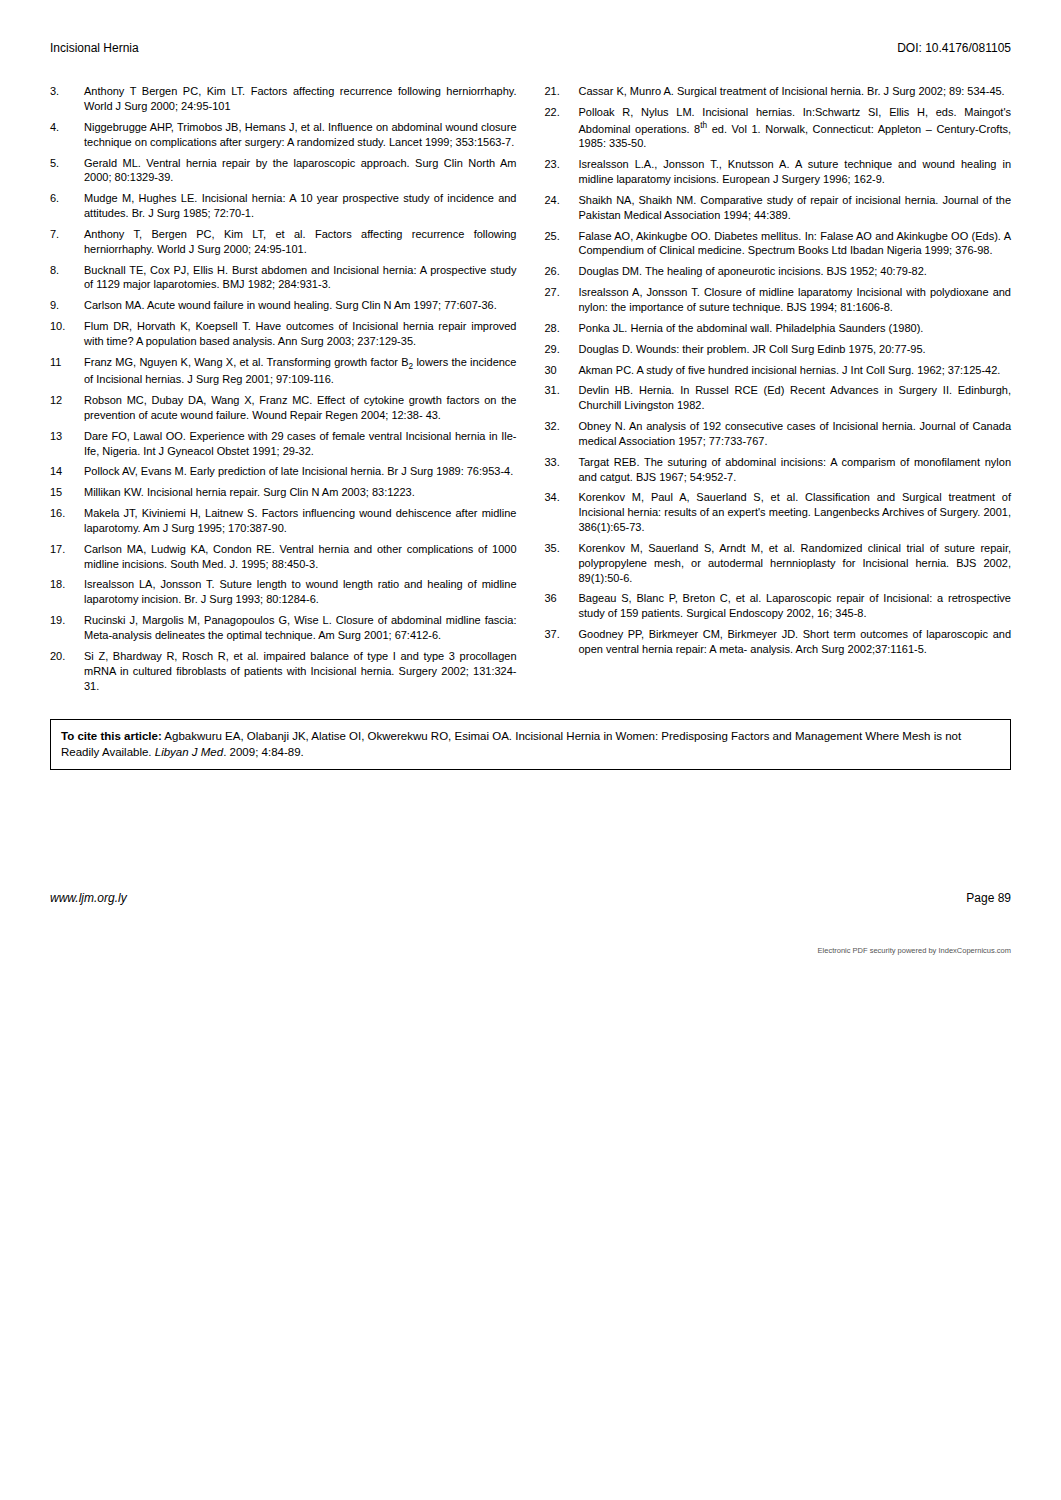Incisional Hernia DOI: 10.4176/081105
3. Anthony T Bergen PC, Kim LT. Factors affecting recurrence following herniorrhaphy. World J Surg 2000; 24:95-101
4. Niggebrugge AHP, Trimobos JB, Hemans J, et al. Influence on abdominal wound closure technique on complications after surgery: A randomized study. Lancet 1999; 353:1563-7.
5. Gerald ML. Ventral hernia repair by the laparoscopic approach. Surg Clin North Am 2000; 80:1329-39.
6. Mudge M, Hughes LE. Incisional hernia: A 10 year prospective study of incidence and attitudes. Br. J Surg 1985; 72:70-1.
7. Anthony T, Bergen PC, Kim LT, et al. Factors affecting recurrence following herniorrhaphy. World J Surg 2000; 24:95-101.
8. Bucknall TE, Cox PJ, Ellis H. Burst abdomen and Incisional hernia: A prospective study of 1129 major laparotomies. BMJ 1982; 284:931-3.
9. Carlson MA. Acute wound failure in wound healing. Surg Clin N Am 1997; 77:607-36.
10. Flum DR, Horvath K, Koepsell T. Have outcomes of Incisional hernia repair improved with time? A population based analysis. Ann Surg 2003; 237:129-35.
11 Franz MG, Nguyen K, Wang X, et al. Transforming growth factor B2 lowers the incidence of Incisional hernias. J Surg Reg 2001; 97:109-116.
12 Robson MC, Dubay DA, Wang X, Franz MC. Effect of cytokine growth factors on the prevention of acute wound failure. Wound Repair Regen 2004; 12:38- 43.
13 Dare FO, Lawal OO. Experience with 29 cases of female ventral Incisional hernia in Ile-Ife, Nigeria. Int J Gyneacol Obstet 1991; 29-32.
14 Pollock AV, Evans M. Early prediction of late Incisional hernia. Br J Surg 1989: 76:953-4.
15 Millikan KW. Incisional hernia repair. Surg Clin N Am 2003; 83:1223.
16. Makela JT, Kiviniemi H, Laitnew S. Factors influencing wound dehiscence after midline laparotomy. Am J Surg 1995; 170:387-90.
17. Carlson MA, Ludwig KA, Condon RE. Ventral hernia and other complications of 1000 midline incisions. South Med. J. 1995; 88:450-3.
18. Isrealsson LA, Jonsson T. Suture length to wound length ratio and healing of midline laparotomy incision. Br. J Surg 1993; 80:1284-6.
19. Rucinski J, Margolis M, Panagopoulos G, Wise L. Closure of abdominal midline fascia: Meta-analysis delineates the optimal technique. Am Surg 2001; 67:412-6.
20. Si Z, Bhardway R, Rosch R, et al. impaired balance of type I and type 3 procollagen mRNA in cultured fibroblasts of patients with Incisional hernia. Surgery 2002; 131:324-31.
21. Cassar K, Munro A. Surgical treatment of Incisional hernia. Br. J Surg 2002; 89: 534-45.
22. Polloak R, Nylus LM. Incisional hernias. In:Schwartz SI, Ellis H, eds. Maingot's Abdominal operations. 8th ed. Vol 1. Norwalk, Connecticut: Appleton – Century-Crofts, 1985: 335-50.
23. Isrealsson L.A., Jonsson T., Knutsson A. A suture technique and wound healing in midline laparatomy incisions. European J Surgery 1996; 162-9.
24. Shaikh NA, Shaikh NM. Comparative study of repair of incisional hernia. Journal of the Pakistan Medical Association 1994; 44:389.
25. Falase AO, Akinkugbe OO. Diabetes mellitus. In: Falase AO and Akinkugbe OO (Eds). A Compendium of Clinical medicine. Spectrum Books Ltd Ibadan Nigeria 1999; 376-98.
26. Douglas DM. The healing of aponeurotic incisions. BJS 1952; 40:79-82.
27. Isrealsson A, Jonsson T. Closure of midline laparatomy Incisional with polydioxane and nylon: the importance of suture technique. BJS 1994; 81:1606-8.
28. Ponka JL. Hernia of the abdominal wall. Philadelphia Saunders (1980).
29. Douglas D. Wounds: their problem. JR Coll Surg Edinb 1975, 20:77-95.
30 Akman PC. A study of five hundred incisional hernias. J Int Coll Surg. 1962; 37:125-42.
31. Devlin HB. Hernia. In Russel RCE (Ed) Recent Advances in Surgery II. Edinburgh, Churchill Livingston 1982.
32. Obney N. An analysis of 192 consecutive cases of Incisional hernia. Journal of Canada medical Association 1957; 77:733-767.
33. Targat REB. The suturing of abdominal incisions: A comparism of monofilament nylon and catgut. BJS 1967; 54:952-7.
34. Korenkov M, Paul A, Sauerland S, et al. Classification and Surgical treatment of Incisional hernia: results of an expert's meeting. Langenbecks Archives of Surgery. 2001, 386(1):65-73.
35. Korenkov M, Sauerland S, Arndt M, et al. Randomized clinical trial of suture repair, polypropylene mesh, or autodermal hernnioplasty for Incisional hernia. BJS 2002, 89(1):50-6.
36 Bageau S, Blanc P, Breton C, et al. Laparoscopic repair of Incisional: a retrospective study of 159 patients. Surgical Endoscopy 2002, 16; 345-8.
37. Goodney PP, Birkmeyer CM, Birkmeyer JD. Short term outcomes of laparoscopic and open ventral hernia repair: A meta- analysis. Arch Surg 2002;37:1161-5.
To cite this article: Agbakwuru EA, Olabanji JK, Alatise OI, Okwerekwu RO, Esimai OA. Incisional Hernia in Women: Predisposing Factors and Management Where Mesh is not Readily Available. Libyan J Med. 2009; 4:84-89.
www.ljm.org.ly Page 89
Electronic PDF security powered by IndexCopernicus.com